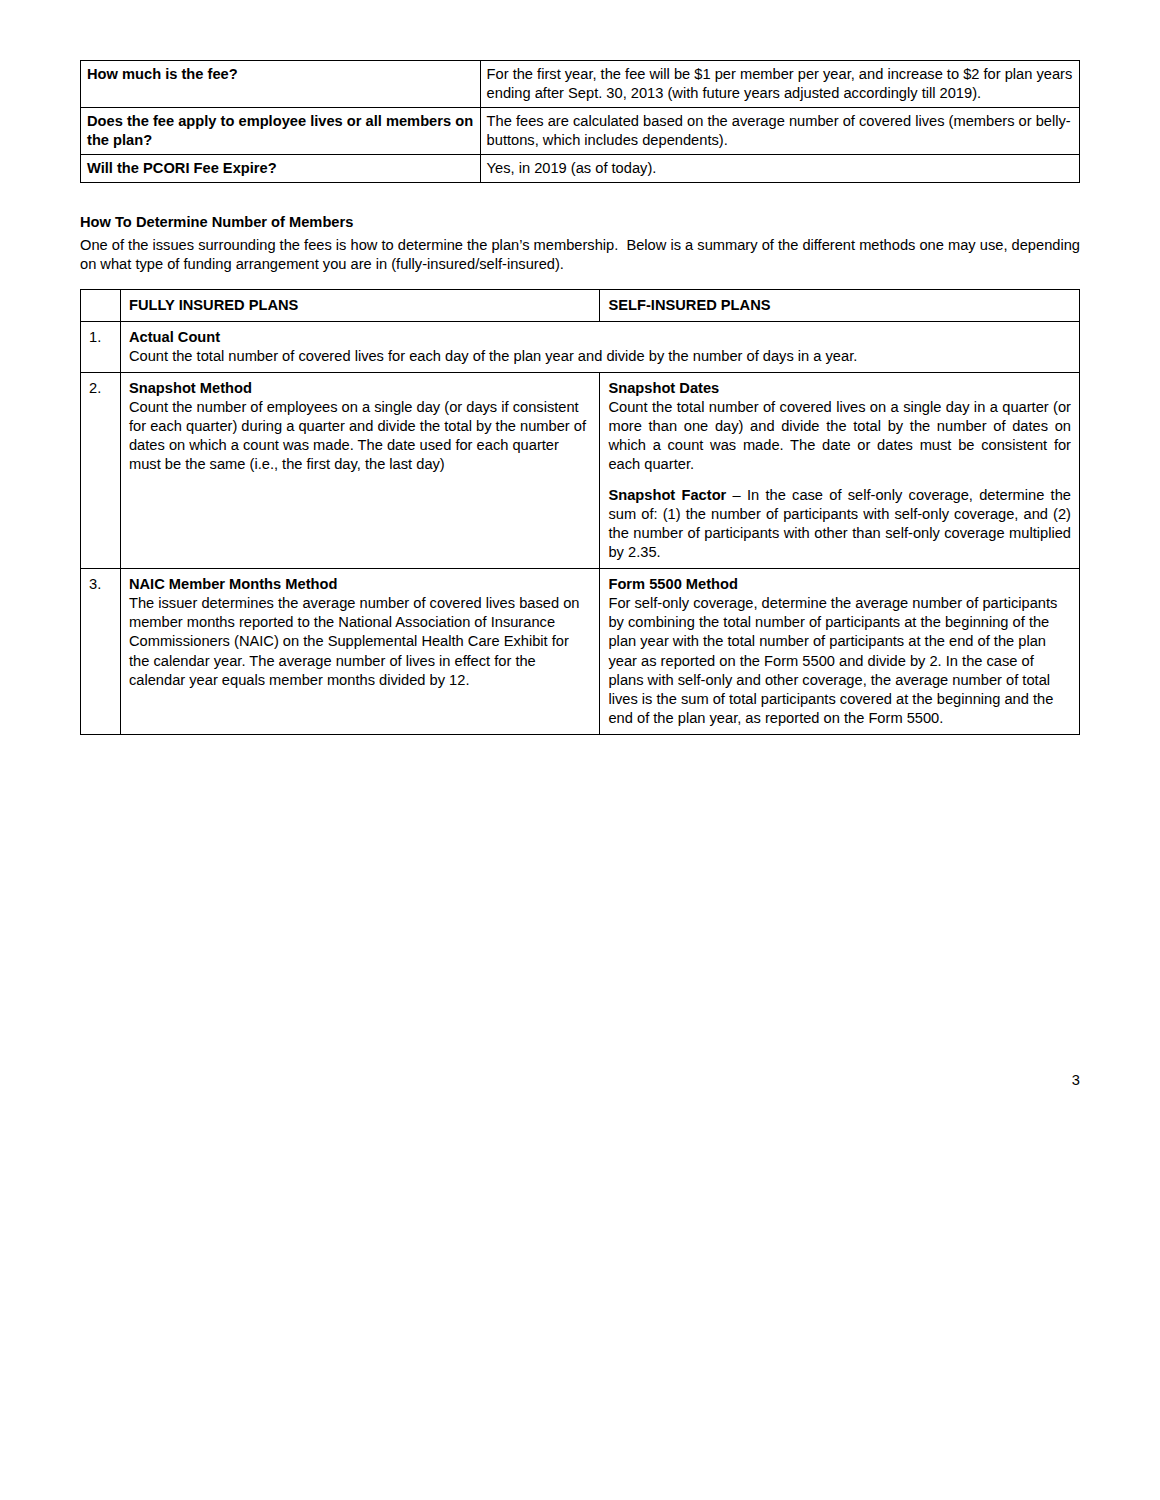| How much is the fee? | For the first year, the fee will be $1 per member per year, and increase to $2 for plan years ending after Sept. 30, 2013 (with future years adjusted accordingly till 2019). |
| Does the fee apply to employee lives or all members on the plan? | The fees are calculated based on the average number of covered lives (members or belly-buttons, which includes dependents). |
| Will the PCORI Fee Expire? | Yes, in 2019 (as of today). |
How To Determine Number of Members
One of the issues surrounding the fees is how to determine the plan’s membership. Below is a summary of the different methods one may use, depending on what type of funding arrangement you are in (fully-insured/self-insured).
| | FULLY INSURED PLANS | SELF-INSURED PLANS |
| 1. | Actual Count Count the total number of covered lives for each day of the plan year and divide by the number of days in a year. |
| 2. | Snapshot Method Count the number of employees on a single day (or days if consistent for each quarter) during a quarter and divide the total by the number of dates on which a count was made. The date used for each quarter must be the same (i.e., the first day, the last day) | Snapshot Dates Count the total number of covered lives on a single day in a quarter (or more than one day) and divide the total by the number of dates on which a count was made. The date or dates must be consistent for each quarter. Snapshot Factor – In the case of self-only coverage, determine the sum of: (1) the number of participants with self-only coverage, and (2) the number of participants with other than self-only coverage multiplied by 2.35. |
| 3. | NAIC Member Months Method The issuer determines the average number of covered lives based on member months reported to the National Association of Insurance Commissioners (NAIC) on the Supplemental Health Care Exhibit for the calendar year. The average number of lives in effect for the calendar year equals member months divided by 12. | Form 5500 Method For self-only coverage, determine the average number of participants by combining the total number of participants at the beginning of the plan year with the total number of participants at the end of the plan year as reported on the Form 5500 and divide by 2. In the case of plans with self-only and other coverage, the average number of total lives is the sum of total participants covered at the beginning and the end of the plan year, as reported on the Form 5500. |
3